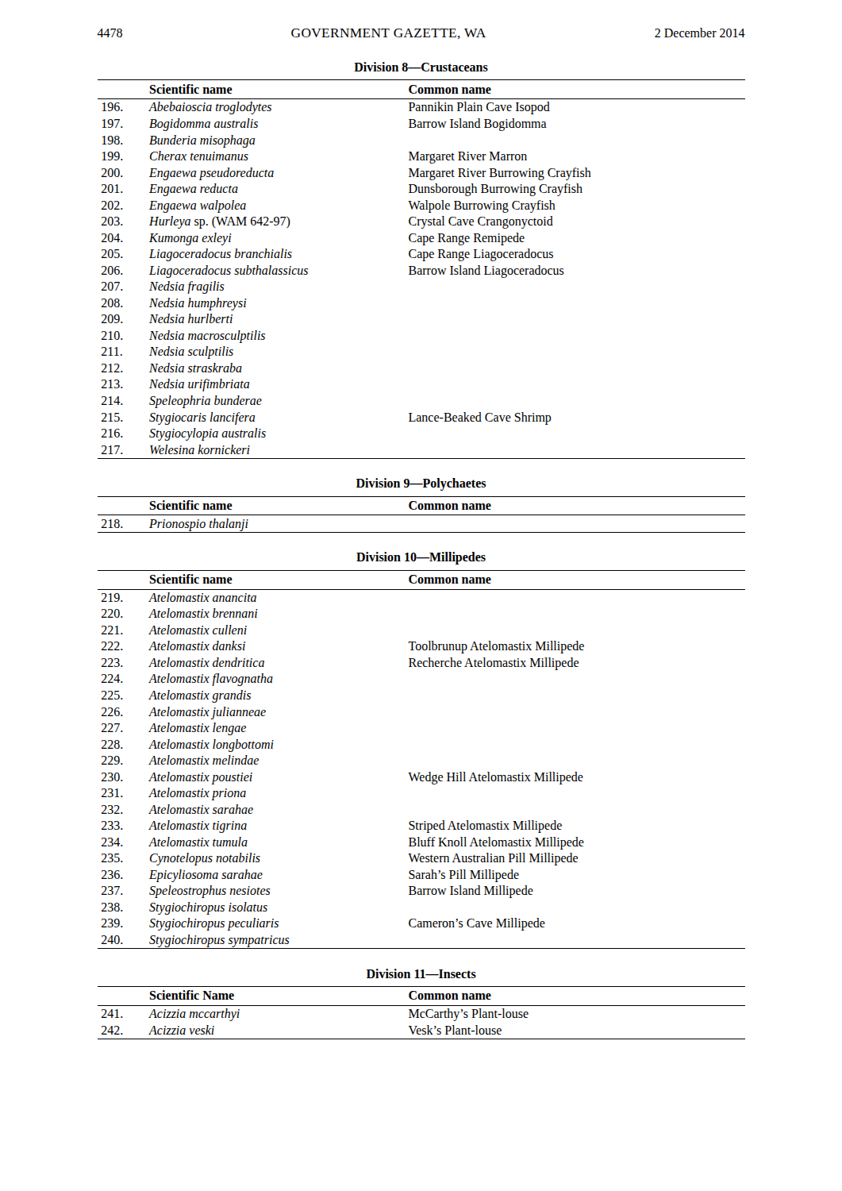4478 GOVERNMENT GAZETTE, WA 2 December 2014
Division 8—Crustaceans
| | Scientific name | Common name |
| --- | --- | --- |
| 196. | Abebaioscia troglodytes | Pannikin Plain Cave Isopod |
| 197. | Bogidomma australis | Barrow Island Bogidomma |
| 198. | Bunderia misophaga | |
| 199. | Cherax tenuimanus | Margaret River Marron |
| 200. | Engaewa pseudoreducta | Margaret River Burrowing Crayfish |
| 201. | Engaewa reducta | Dunsborough Burrowing Crayfish |
| 202. | Engaewa walpolea | Walpole Burrowing Crayfish |
| 203. | Hurleya sp. (WAM 642-97) | Crystal Cave Crangonyctoid |
| 204. | Kumonga exleyi | Cape Range Remipede |
| 205. | Liagoceradocus branchialis | Cape Range Liagoceradocus |
| 206. | Liagoceradocus subthalassicus | Barrow Island Liagoceradocus |
| 207. | Nedsia fragilis | |
| 208. | Nedsia humphreysi | |
| 209. | Nedsia hurlberti | |
| 210. | Nedsia macrosculptilis | |
| 211. | Nedsia sculptilis | |
| 212. | Nedsia straskraba | |
| 213. | Nedsia urifimbriata | |
| 214. | Speleophria bunderae | |
| 215. | Stygiocaris lancifera | Lance-Beaked Cave Shrimp |
| 216. | Stygiocylopia australis | |
| 217. | Welesina kornickeri | |
Division 9—Polychaetes
| | Scientific name | Common name |
| --- | --- | --- |
| 218. | Prionospio thalanji | |
Division 10—Millipedes
| | Scientific name | Common name |
| --- | --- | --- |
| 219. | Atelomastix anancita | |
| 220. | Atelomastix brennani | |
| 221. | Atelomastix culleni | |
| 222. | Atelomastix danksi | Toolbrunup Atelomastix Millipede |
| 223. | Atelomastix dendritica | Recherche Atelomastix Millipede |
| 224. | Atelomastix flavognatha | |
| 225. | Atelomastix grandis | |
| 226. | Atelomastix julianneae | |
| 227. | Atelomastix lengae | |
| 228. | Atelomastix longbottomi | |
| 229. | Atelomastix melindae | |
| 230. | Atelomastix poustiei | Wedge Hill Atelomastix Millipede |
| 231. | Atelomastix priona | |
| 232. | Atelomastix sarahae | |
| 233. | Atelomastix tigrina | Striped Atelomastix Millipede |
| 234. | Atelomastix tumula | Bluff Knoll Atelomastix Millipede |
| 235. | Cynotelopus notabilis | Western Australian Pill Millipede |
| 236. | Epicyliosoma sarahae | Sarah’s Pill Millipede |
| 237. | Speleostrophus nesiotes | Barrow Island Millipede |
| 238. | Stygiochiropus isolatus | |
| 239. | Stygiochiropus peculiaris | Cameron’s Cave Millipede |
| 240. | Stygiochiropus sympatricus | |
Division 11—Insects
| | Scientific Name | Common name |
| --- | --- | --- |
| 241. | Acizzia mccarthyi | McCarthy’s Plant-louse |
| 242. | Acizzia veski | Vesk’s Plant-louse |